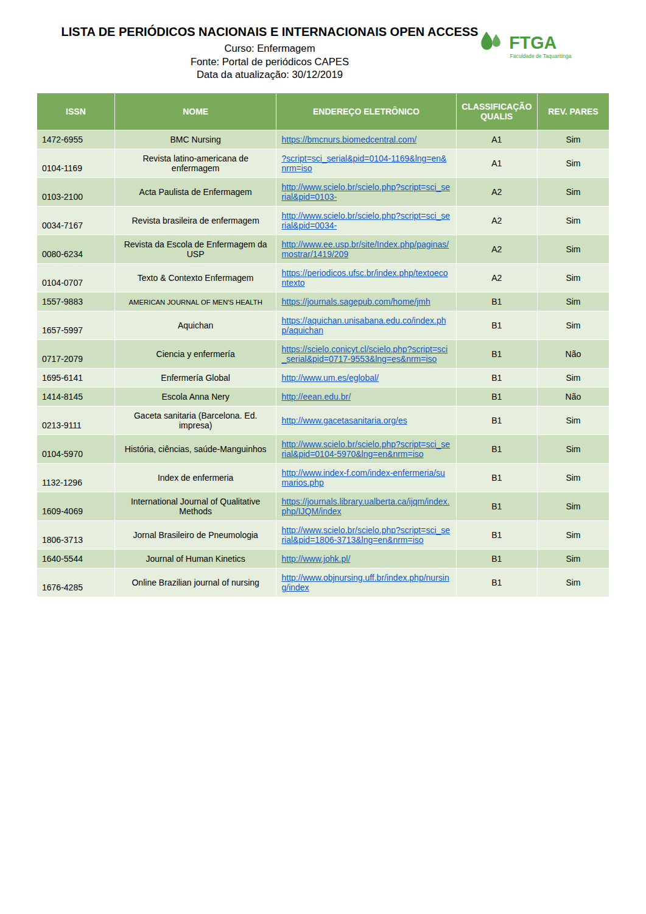Lista de Periódicos Nacionais e Internacionais Open Access
Curso: Enfermagem
Fonte: Portal de periódicos CAPES
Data da atualização: 30/12/2019
FTGA Faculdade de Taquaritinga
| ISSN | NOME | ENDEREÇO ELETRÔNICO | CLASSIFICAÇÃO QUALIS | REV. PARES |
| --- | --- | --- | --- | --- |
| 1472-6955 | BMC Nursing | https://bmcnurs.biomedcentral.com/ | A1 | Sim |
| 0104-1169 | Revista latino-americana de enfermagem | ?script=sci_serial&pid=0104-1169&lng=en&nrm=iso | A1 | Sim |
| 0103-2100 | Acta Paulista de Enfermagem | http://www.scielo.br/scielo.php?script=sci_serial&pid=0103- | A2 | Sim |
| 0034-7167 | Revista brasileira de enfermagem | http://www.scielo.br/scielo.php?script=sci_serial&pid=0034- | A2 | Sim |
| 0080-6234 | Revista da Escola de Enfermagem da USP | http://www.ee.usp.br/site/Index.php/paginas/mostrar/1419/209 | A2 | Sim |
| 0104-0707 | Texto & Contexto Enfermagem | https://periodicos.ufsc.br/index.php/textoecontexto | A2 | Sim |
| 1557-9883 | American Journal of Men's Health | https://journals.sagepub.com/home/jmh | B1 | Sim |
| 1657-5997 | Aquichan | https://aquichan.unisabana.edu.co/index.php/aquichan | B1 | Sim |
| 0717-2079 | Ciencia y enfermería | https://scielo.conicyt.cl/scielo.php?script=sci_serial&pid=0717-9553&lng=es&nrm=iso | B1 | Não |
| 1695-6141 | Enfermería Global | http://www.um.es/eglobal/ | B1 | Sim |
| 1414-8145 | Escola Anna Nery | http://eean.edu.br/ | B1 | Não |
| 0213-9111 | Gaceta sanitaria (Barcelona. Ed. impresa) | http://www.gacetasanitaria.org/es | B1 | Sim |
| 0104-5970 | História, ciências, saúde-Manguinhos | http://www.scielo.br/scielo.php?script=sci_serial&pid=0104-5970&lng=en&nrm=iso | B1 | Sim |
| 1132-1296 | Index de enfermeria | http://www.index-f.com/index-enfermeria/sumarios.php | B1 | Sim |
| 1609-4069 | International Journal of Qualitative Methods | https://journals.library.ualberta.ca/ijqm/index.php/IJQM/index | B1 | Sim |
| 1806-3713 | Jornal Brasileiro de Pneumologia | http://www.scielo.br/scielo.php?script=sci_serial&pid=1806-3713&lng=en&nrm=iso | B1 | Sim |
| 1640-5544 | Journal of Human Kinetics | http://www.johk.pl/ | B1 | Sim |
| 1676-4285 | Online Brazilian journal of nursing | http://www.objnursing.uff.br/index.php/nursing/index | B1 | Sim |